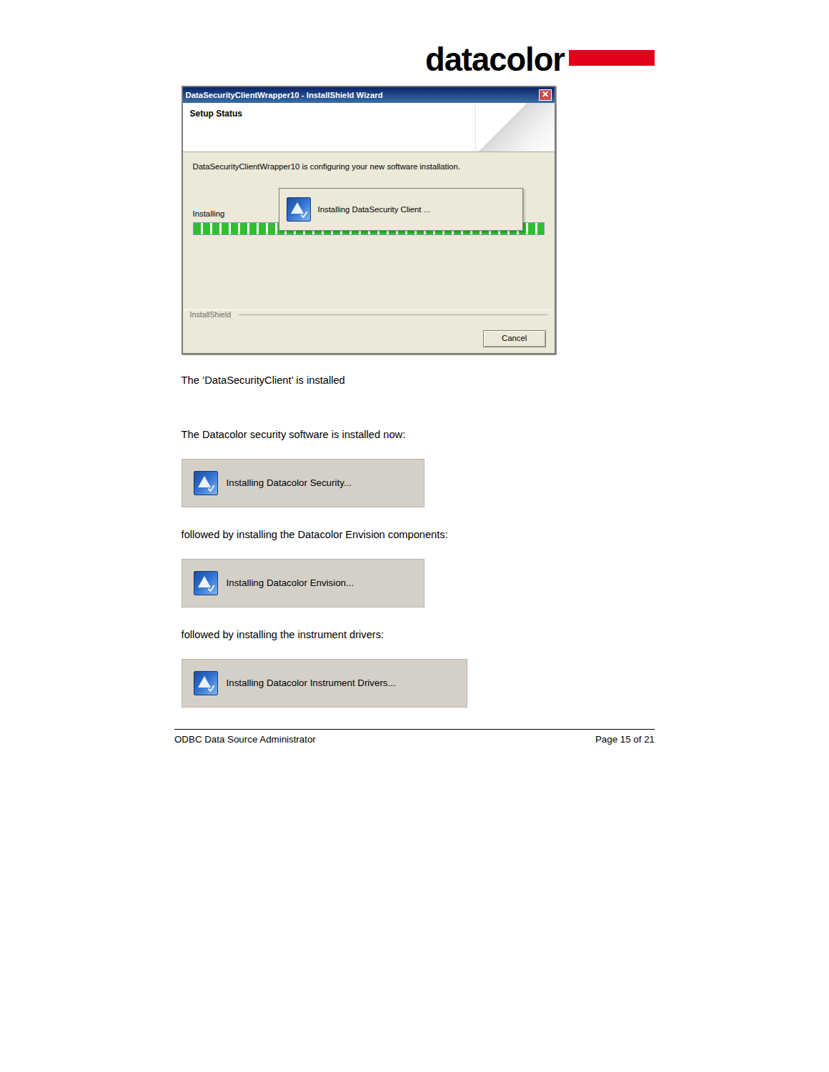datacolor
DataSecurityClientWrapper10 - InstallShield Wizard ✕
Setup Status
DataSecurityClientWrapper10 is configuring your new software installation.
Installing
Installing DataSecurity Client ...
InstallShield
Cancel
The ‘DataSecurityClient’ is installed
The Datacolor security software is installed now:
Installing Datacolor Security...
followed by installing the Datacolor Envision components:
Installing Datacolor Envision...
followed by installing the instrument drivers:
Installing Datacolor Instrument Drivers...
ODBC Data Source Administrator Page 15 of 21